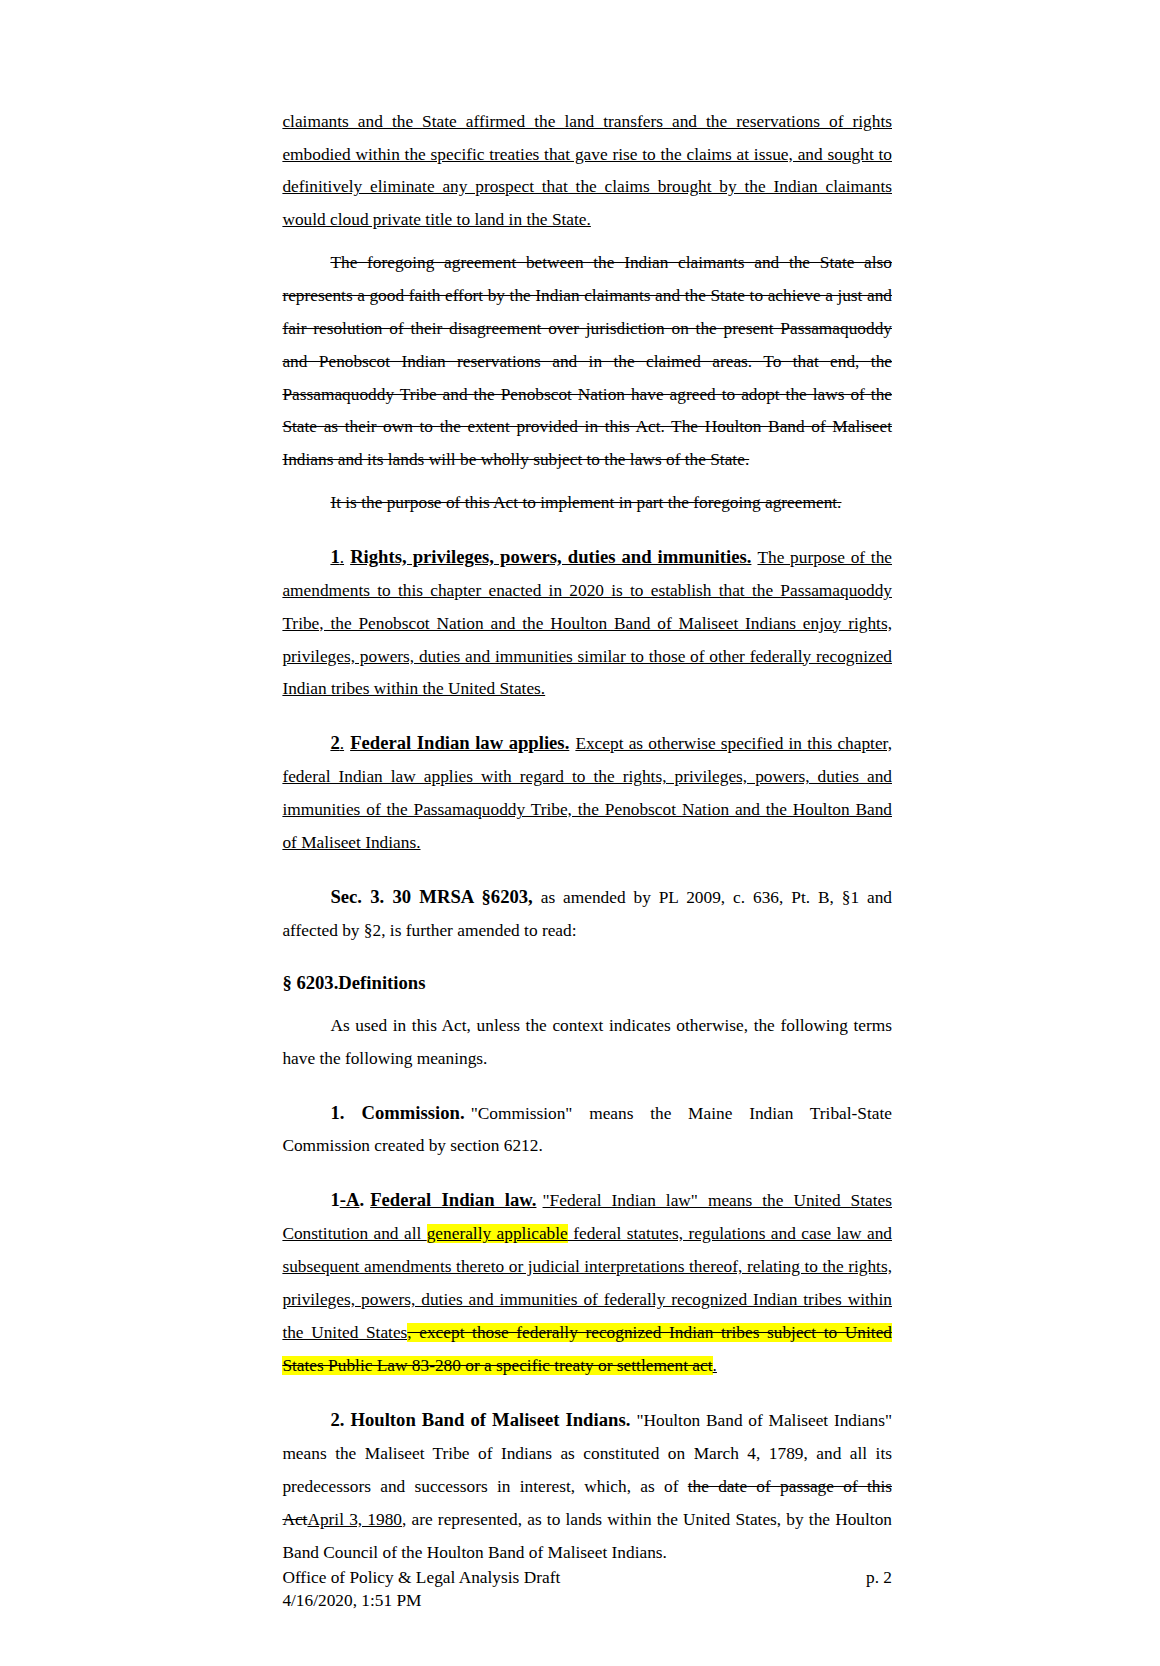claimants and the State affirmed the land transfers and the reservations of rights embodied within the specific treaties that gave rise to the claims at issue, and sought to definitively eliminate any prospect that the claims brought by the Indian claimants would cloud private title to land in the State.
The foregoing agreement between the Indian claimants and the State also represents a good faith effort by the Indian claimants and the State to achieve a just and fair resolution of their disagreement over jurisdiction on the present Passamaquoddy and Penobscot Indian reservations and in the claimed areas. To that end, the Passamaquoddy Tribe and the Penobscot Nation have agreed to adopt the laws of the State as their own to the extent provided in this Act. The Houlton Band of Maliseet Indians and its lands will be wholly subject to the laws of the State.
It is the purpose of this Act to implement in part the foregoing agreement.
1. Rights, privileges, powers, duties and immunities. The purpose of the amendments to this chapter enacted in 2020 is to establish that the Passamaquoddy Tribe, the Penobscot Nation and the Houlton Band of Maliseet Indians enjoy rights, privileges, powers, duties and immunities similar to those of other federally recognized Indian tribes within the United States.
2. Federal Indian law applies. Except as otherwise specified in this chapter, federal Indian law applies with regard to the rights, privileges, powers, duties and immunities of the Passamaquoddy Tribe, the Penobscot Nation and the Houlton Band of Maliseet Indians.
Sec. 3. 30 MRSA §6203, as amended by PL 2009, c. 636, Pt. B, §1 and affected by §2, is further amended to read:
§ 6203.Definitions
As used in this Act, unless the context indicates otherwise, the following terms have the following meanings.
1. Commission. "Commission" means the Maine Indian Tribal-State Commission created by section 6212.
1-A. Federal Indian law. "Federal Indian law" means the United States Constitution and all generally applicable federal statutes, regulations and case law and subsequent amendments thereto or judicial interpretations thereof, relating to the rights, privileges, powers, duties and immunities of federally recognized Indian tribes within the United States, except those federally recognized Indian tribes subject to United States Public Law 83-280 or a specific treaty or settlement act.
2. Houlton Band of Maliseet Indians. "Houlton Band of Maliseet Indians" means the Maliseet Tribe of Indians as constituted on March 4, 1789, and all its predecessors and successors in interest, which, as of the date of passage of this Act April 3, 1980, are represented, as to lands within the United States, by the Houlton Band Council of the Houlton Band of Maliseet Indians.
Office of Policy & Legal Analysis Draft
4/16/2020, 1:51 PM
p. 2